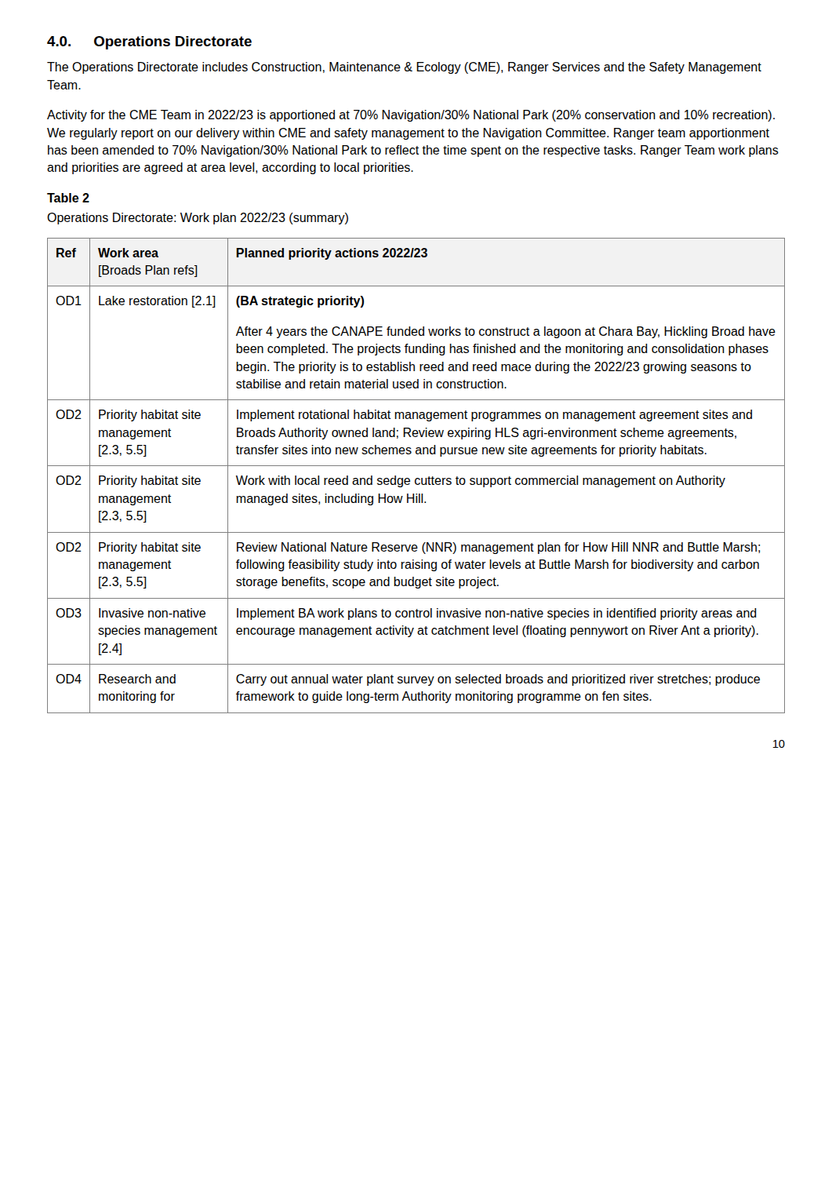4.0. Operations Directorate
The Operations Directorate includes Construction, Maintenance & Ecology (CME), Ranger Services and the Safety Management Team.
Activity for the CME Team in 2022/23 is apportioned at 70% Navigation/30% National Park (20% conservation and 10% recreation). We regularly report on our delivery within CME and safety management to the Navigation Committee. Ranger team apportionment has been amended to 70% Navigation/30% National Park to reflect the time spent on the respective tasks. Ranger Team work plans and priorities are agreed at area level, according to local priorities.
Table 2
Operations Directorate: Work plan 2022/23 (summary)
| Ref | Work area [Broads Plan refs] | Planned priority actions 2022/23 |
| --- | --- | --- |
| OD1 | Lake restoration [2.1] | (BA strategic priority) After 4 years the CANAPE funded works to construct a lagoon at Chara Bay, Hickling Broad have been completed. The projects funding has finished and the monitoring and consolidation phases begin. The priority is to establish reed and reed mace during the 2022/23 growing seasons to stabilise and retain material used in construction. |
| OD2 | Priority habitat site management [2.3, 5.5] | Implement rotational habitat management programmes on management agreement sites and Broads Authority owned land; Review expiring HLS agri-environment scheme agreements, transfer sites into new schemes and pursue new site agreements for priority habitats. |
| OD2 | Priority habitat site management [2.3, 5.5] | Work with local reed and sedge cutters to support commercial management on Authority managed sites, including How Hill. |
| OD2 | Priority habitat site management [2.3, 5.5] | Review National Nature Reserve (NNR) management plan for How Hill NNR and Buttle Marsh; following feasibility study into raising of water levels at Buttle Marsh for biodiversity and carbon storage benefits, scope and budget site project. |
| OD3 | Invasive non-native species management [2.4] | Implement BA work plans to control invasive non-native species in identified priority areas and encourage management activity at catchment level (floating pennywort on River Ant a priority). |
| OD4 | Research and monitoring for | Carry out annual water plant survey on selected broads and prioritized river stretches; produce framework to guide long-term Authority monitoring programme on fen sites. |
10